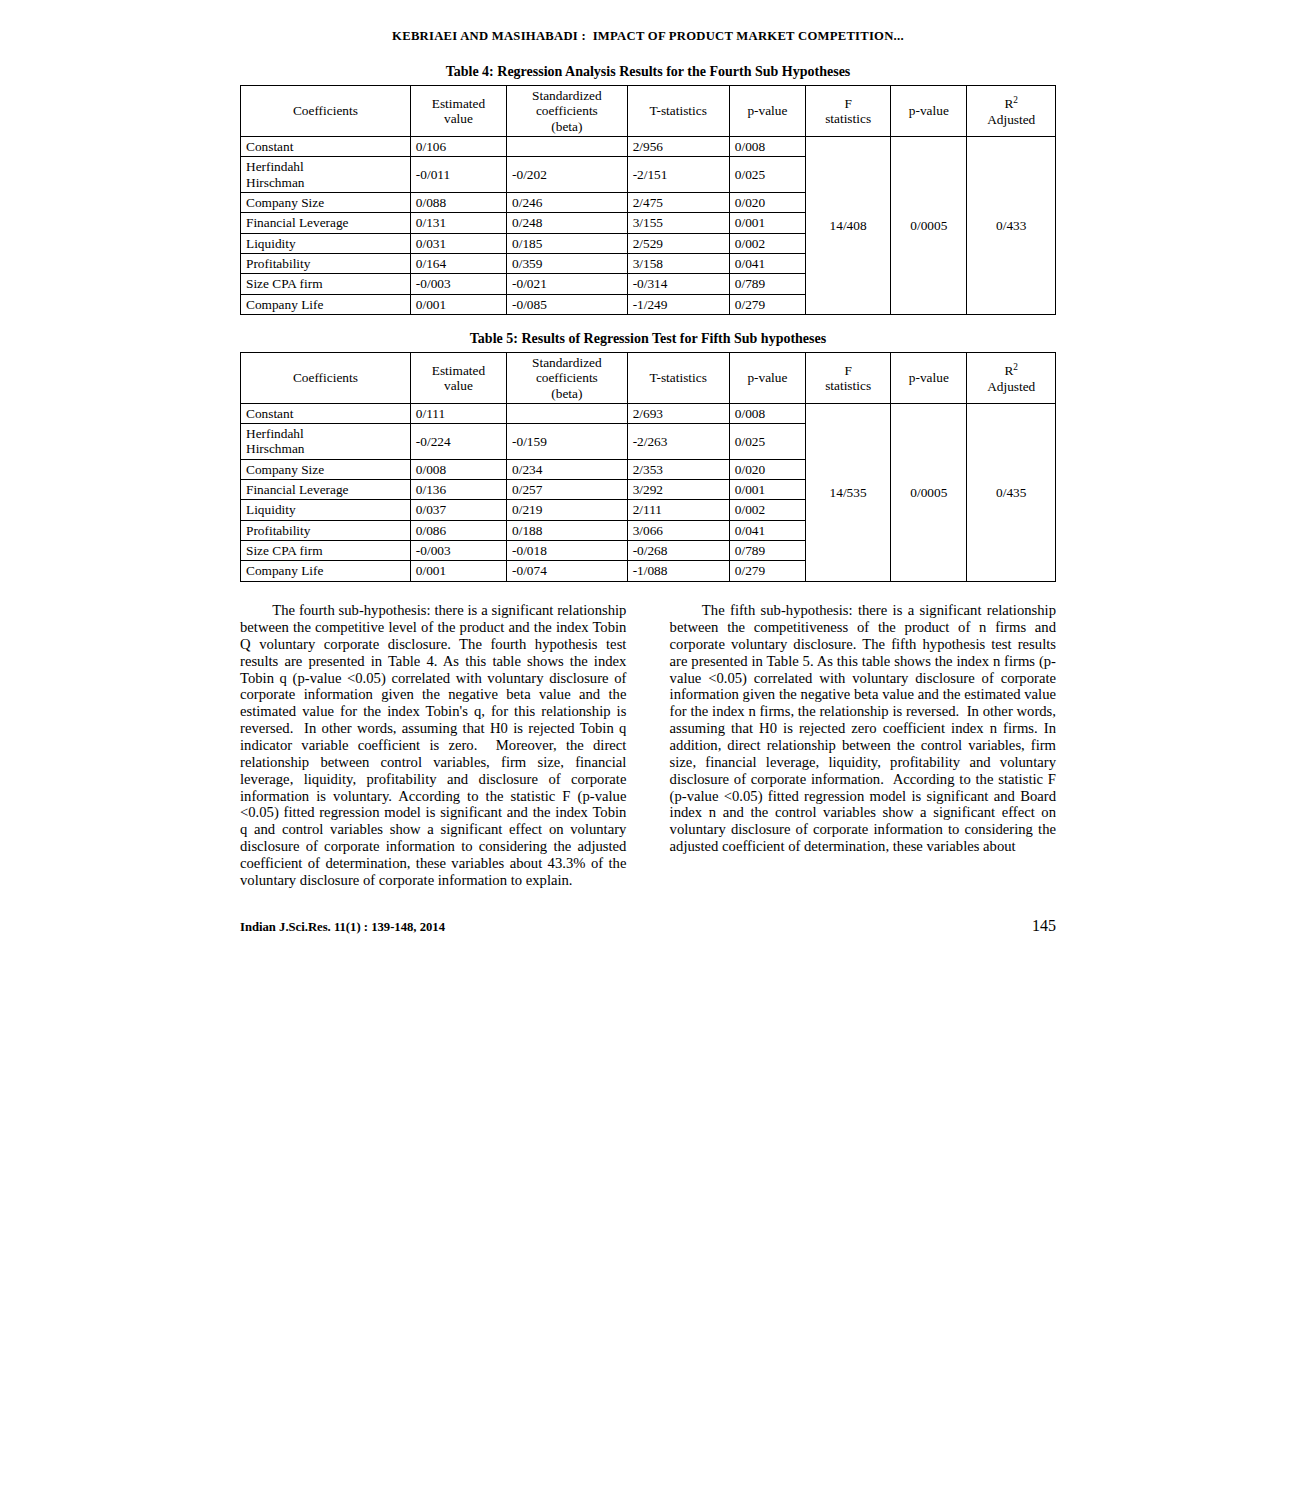KEBRIAEI AND MASIHABADI : IMPACT OF PRODUCT MARKET COMPETITION...
Table 4: Regression Analysis Results for the Fourth Sub Hypotheses
| Coefficients | Estimated value | Standardized coefficients (beta) | T-statistics | p-value | F statistics | p-value | R 2 Adjusted |
| --- | --- | --- | --- | --- | --- | --- | --- |
| Constant | 0/106 | | 2/956 | 0/008 | 14/408 | 0/0005 | 0/433 |
| Herfindahl Hirschman | -0/011 | -0/202 | -2/151 | 0/025 |
| Company Size | 0/088 | 0/246 | 2/475 | 0/020 |
| Financial Leverage | 0/131 | 0/248 | 3/155 | 0/001 |
| Liquidity | 0/031 | 0/185 | 2/529 | 0/002 |
| Profitability | 0/164 | 0/359 | 3/158 | 0/041 |
| Size CPA firm | -0/003 | -0/021 | -0/314 | 0/789 |
| Company Life | 0/001 | -0/085 | -1/249 | 0/279 |
Table 5: Results of Regression Test for Fifth Sub hypotheses
| Coefficients | Estimated value | Standardized coefficients (beta) | T-statistics | p-value | F statistics | p-value | R 2 Adjusted |
| --- | --- | --- | --- | --- | --- | --- | --- |
| Constant | 0/111 | | 2/693 | 0/008 | 14/535 | 0/0005 | 0/435 |
| Herfindahl Hirschman | -0/224 | -0/159 | -2/263 | 0/025 |
| Company Size | 0/008 | 0/234 | 2/353 | 0/020 |
| Financial Leverage | 0/136 | 0/257 | 3/292 | 0/001 |
| Liquidity | 0/037 | 0/219 | 2/111 | 0/002 |
| Profitability | 0/086 | 0/188 | 3/066 | 0/041 |
| Size CPA firm | -0/003 | -0/018 | -0/268 | 0/789 |
| Company Life | 0/001 | -0/074 | -1/088 | 0/279 |
The fourth sub-hypothesis: there is a significant relationship between the competitive level of the product and the index Tobin Q voluntary corporate disclosure. The fourth hypothesis test results are presented in Table 4. As this table shows the index Tobin q (p-value <0.05) correlated with voluntary disclosure of corporate information given the negative beta value and the estimated value for the index Tobin's q, for this relationship is reversed. In other words, assuming that H0 is rejected Tobin q indicator variable coefficient is zero. Moreover, the direct relationship between control variables, firm size, financial leverage, liquidity, profitability and disclosure of corporate information is voluntary. According to the statistic F (p-value <0.05) fitted regression model is significant and the index Tobin q and control variables show a significant effect on voluntary disclosure of corporate information to considering the adjusted coefficient of determination, these variables about 43.3% of the voluntary disclosure of corporate information to explain.
The fifth sub-hypothesis: there is a significant relationship between the competitiveness of the product of n firms and corporate voluntary disclosure. The fifth hypothesis test results are presented in Table 5. As this table shows the index n firms (p-value <0.05) correlated with voluntary disclosure of corporate information given the negative beta value and the estimated value for the index n firms, the relationship is reversed. In other words, assuming that H0 is rejected zero coefficient index n firms. In addition, direct relationship between the control variables, firm size, financial leverage, liquidity, profitability and voluntary disclosure of corporate information. According to the statistic F (p-value <0.05) fitted regression model is significant and Board index n and the control variables show a significant effect on voluntary disclosure of corporate information to considering the adjusted coefficient of determination, these variables about
Indian J.Sci.Res. 11(1) : 139-148, 2014
145